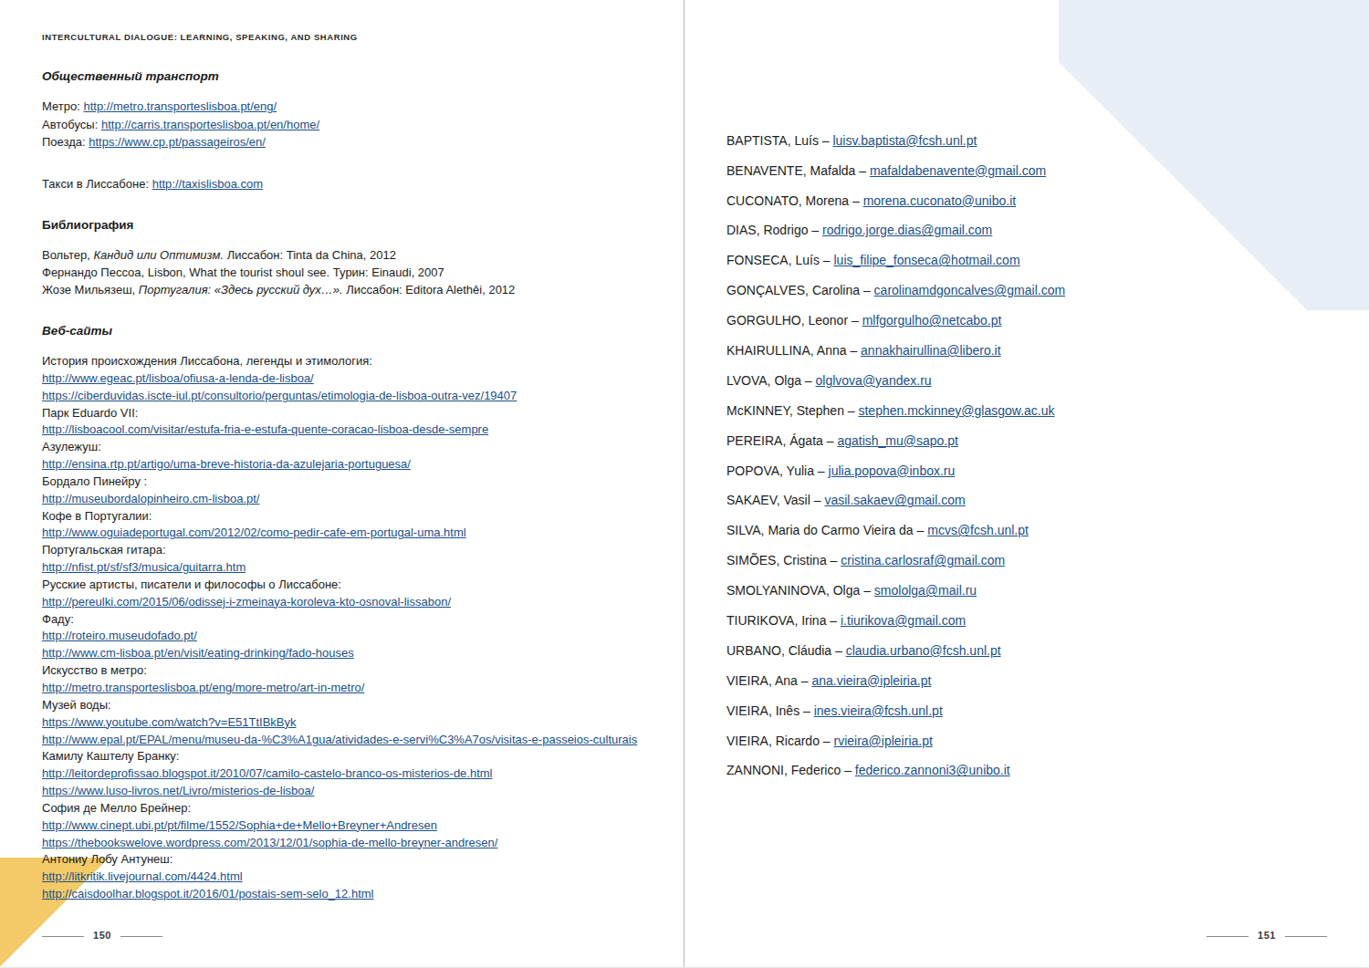Intercultural Dialogue: Learning, Speaking, and Sharing
Общественный транспорт
Метро: http://metro.transporteslisboa.pt/eng/
Автобусы: http://carris.transporteslisboa.pt/en/home/
Поезда: https://www.cp.pt/passageiros/en/
Такси в Лиссабоне: http://taxislisboa.com
Библиография
Вольтер, Кандид или Оптимизм. Лиссабон: Tinta da China, 2012
Фернандо Пессоа, Lisbon, What the tourist shoul see. Турин: Einaudi, 2007
Жозе Мильязеш, Португалия: «Здесь русский дух…». Лиссабон: Editora Alethêi, 2012
Веб-сайты
История происхождения Лиссабона, легенды и этимология: http://www.egeac.pt/lisboa/ofiusa-a-lenda-de-lisboa/ https://ciberduvidas.iscte-iul.pt/consultorio/perguntas/etimologia-de-lisboa-outra-vez/19407 Парк Eduardo VII: http://lisboacool.com/visitar/estufa-fria-e-estufa-quente-coracao-lisboa-desde-sempre Азулежуш: http://ensina.rtp.pt/artigo/uma-breve-historia-da-azulejaria-portuguesa/ Бордало Пинейру : http://museubordalopinheiro.cm-lisboa.pt/ Кофе в Португалии: http://www.oguiadeportugal.com/2012/02/como-pedir-cafe-em-portugal-uma.html Португальская гитара: http://nfist.pt/sf/sf3/musica/guitarra.htm Русские артисты, писатели и философы о Лиссабоне: http://pereulki.com/2015/06/odissej-i-zmeinaya-koroleva-kto-osnoval-lissabon/ Фаду: http://roteiro.museudofado.pt/ http://www.cm-lisboa.pt/en/visit/eating-drinking/fado-houses Искусство в метро: http://metro.transporteslisboa.pt/eng/more-metro/art-in-metro/ Музей воды: https://www.youtube.com/watch?v=E51TtIBkByk http://www.epal.pt/EPAL/menu/museu-da-%C3%A1gua/atividades-e-servi%C3%A7os/visitas-e-passeios-culturais Камилу Каштелу Бранку: http://leitordeprofissao.blogspot.it/2010/07/camilo-castelo-branco-os-misterios-de.html https://www.luso-livros.net/Livro/misterios-de-lisboa/ София де Мелло Брейнер: http://www.cinept.ubi.pt/pt/filme/1552/Sophia+de+Mello+Breyner+Andresen https://thebookswelove.wordpress.com/2013/12/01/sophia-de-mello-breyner-andresen/ Антониу Лобу Антунеш: http://litkritik.livejournal.com/4424.html http://caisdoolhar.blogspot.it/2016/01/postais-sem-selo_12.html
150
Authors' Contacts
BAPTISTA, Luís – luisv.baptista@fcsh.unl.pt
BENAVENTE, Mafalda – mafaldabenavente@gmail.com
CUCONATO, Morena – morena.cuconato@unibo.it
DIAS, Rodrigo – rodrigo.jorge.dias@gmail.com
FONSECA, Luís – luis_filipe_fonseca@hotmail.com
GONÇALVES, Carolina – carolinamdgoncalves@gmail.com
GORGULHO, Leonor – mlfgorgulho@netcabo.pt
KHAIRULLINA, Anna – annakhairullina@libero.it
LVOVA, Olga – olglvova@yandex.ru
McKINNEY, Stephen – stephen.mckinney@glasgow.ac.uk
PEREIRA, Ágata – agatish_mu@sapo.pt
POPOVA, Yulia – julia.popova@inbox.ru
SAKAEV, Vasil – vasil.sakaev@gmail.com
SILVA, Maria do Carmo Vieira da – mcvs@fcsh.unl.pt
SIMÕES, Cristina – cristina.carlosraf@gmail.com
SMOLYANINOVA, Olga – smololga@mail.ru
TIURIKOVA, Irina – i.tiurikova@gmail.com
URBANO, Cláudia – claudia.urbano@fcsh.unl.pt
VIEIRA, Ana – ana.vieira@ipleiria.pt
VIEIRA, Inês – ines.vieira@fcsh.unl.pt
VIEIRA, Ricardo – rvieira@ipleiria.pt
ZANNONI, Federico – federico.zannoni3@unibo.it
151